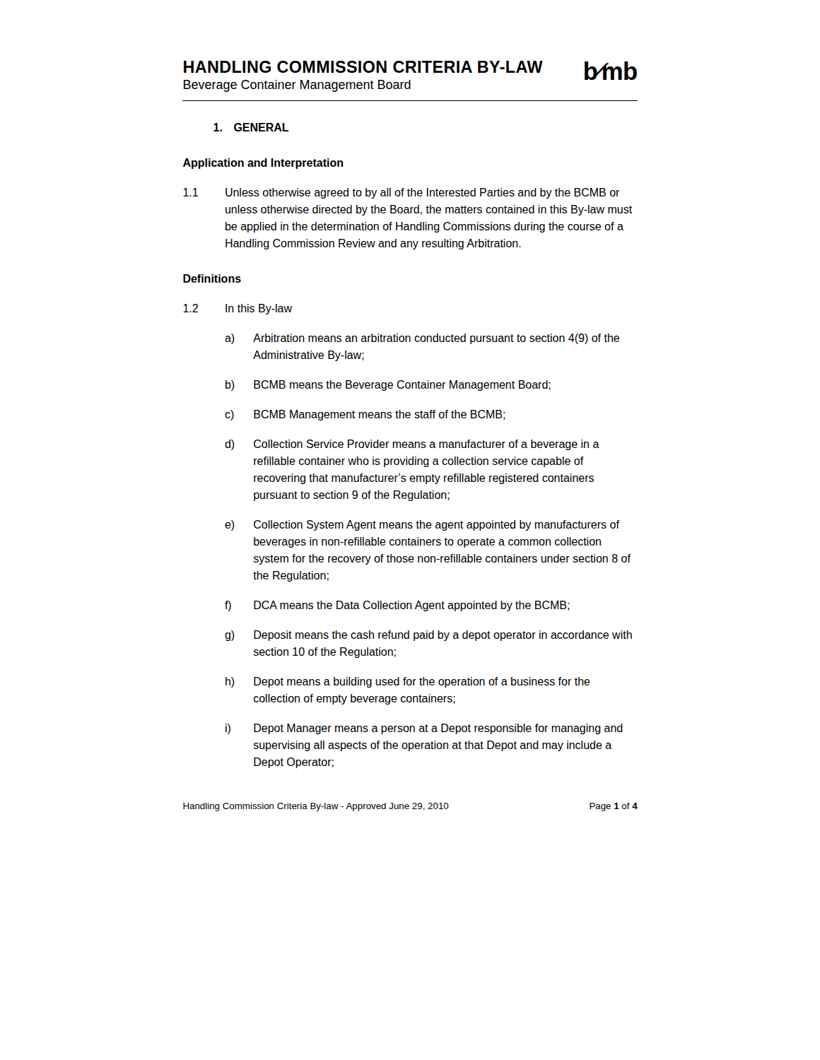HANDLING COMMISSION CRITERIA BY-LAW
Beverage Container Management Board
b∕mb
1. GENERAL
Application and Interpretation
1.1
Unless otherwise agreed to by all of the Interested Parties and by the BCMB or unless otherwise directed by the Board, the matters contained in this By-law must be applied in the determination of Handling Commissions during the course of a Handling Commission Review and any resulting Arbitration.
Definitions
1.2
In this By-law
a) Arbitration means an arbitration conducted pursuant to section 4(9) of the Administrative By-law;
b) BCMB means the Beverage Container Management Board;
c) BCMB Management means the staff of the BCMB;
d) Collection Service Provider means a manufacturer of a beverage in a refillable container who is providing a collection service capable of recovering that manufacturer’s empty refillable registered containers pursuant to section 9 of the Regulation;
e) Collection System Agent means the agent appointed by manufacturers of beverages in non-refillable containers to operate a common collection system for the recovery of those non-refillable containers under section 8 of the Regulation;
f) DCA means the Data Collection Agent appointed by the BCMB;
g) Deposit means the cash refund paid by a depot operator in accordance with section 10 of the Regulation;
h) Depot means a building used for the operation of a business for the collection of empty beverage containers;
i) Depot Manager means a person at a Depot responsible for managing and supervising all aspects of the operation at that Depot and may include a Depot Operator;
Handling Commission Criteria By-law - Approved June 29, 2010
Page 1 of 4